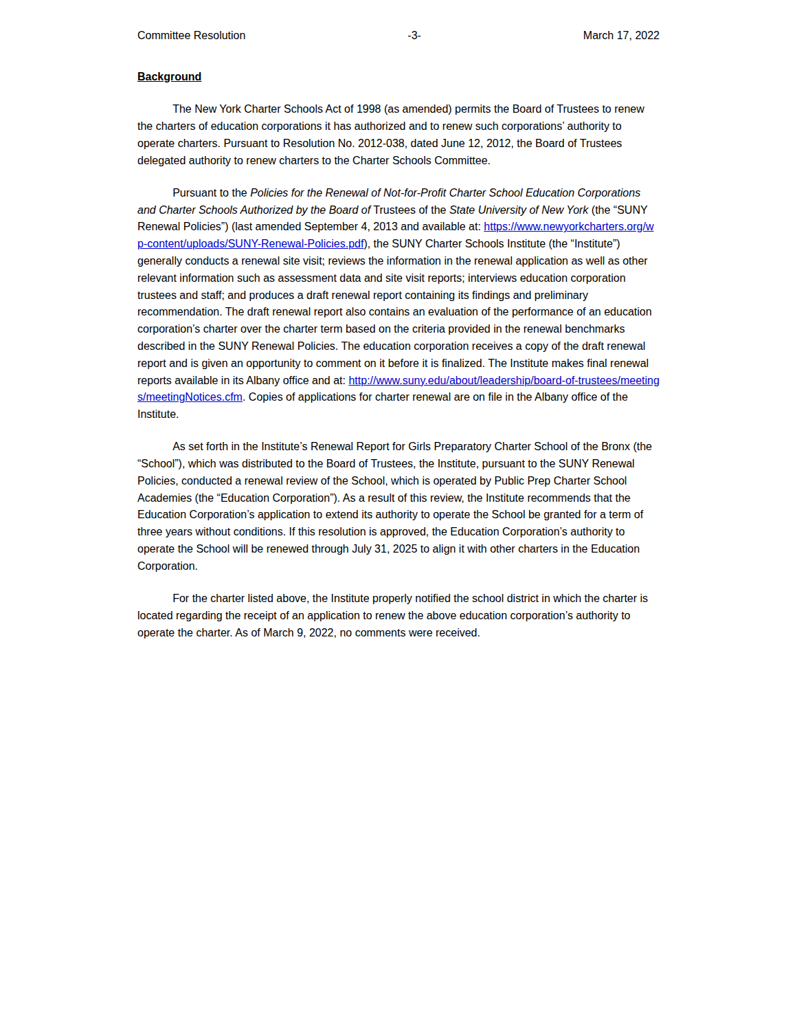Committee Resolution -3- March 17, 2022
Background
The New York Charter Schools Act of 1998 (as amended) permits the Board of Trustees to renew the charters of education corporations it has authorized and to renew such corporations’ authority to operate charters. Pursuant to Resolution No. 2012-038, dated June 12, 2012, the Board of Trustees delegated authority to renew charters to the Charter Schools Committee.
Pursuant to the Policies for the Renewal of Not-for-Profit Charter School Education Corporations and Charter Schools Authorized by the Board of Trustees of the State University of New York (the “SUNY Renewal Policies”) (last amended September 4, 2013 and available at: https://www.newyorkcharters.org/wp-content/uploads/SUNY-Renewal-Policies.pdf), the SUNY Charter Schools Institute (the “Institute”) generally conducts a renewal site visit; reviews the information in the renewal application as well as other relevant information such as assessment data and site visit reports; interviews education corporation trustees and staff; and produces a draft renewal report containing its findings and preliminary recommendation. The draft renewal report also contains an evaluation of the performance of an education corporation’s charter over the charter term based on the criteria provided in the renewal benchmarks described in the SUNY Renewal Policies. The education corporation receives a copy of the draft renewal report and is given an opportunity to comment on it before it is finalized. The Institute makes final renewal reports available in its Albany office and at: http://www.suny.edu/about/leadership/board-of-trustees/meetings/meetingNotices.cfm. Copies of applications for charter renewal are on file in the Albany office of the Institute.
As set forth in the Institute’s Renewal Report for Girls Preparatory Charter School of the Bronx (the “School”), which was distributed to the Board of Trustees, the Institute, pursuant to the SUNY Renewal Policies, conducted a renewal review of the School, which is operated by Public Prep Charter School Academies (the “Education Corporation”). As a result of this review, the Institute recommends that the Education Corporation’s application to extend its authority to operate the School be granted for a term of three years without conditions. If this resolution is approved, the Education Corporation’s authority to operate the School will be renewed through July 31, 2025 to align it with other charters in the Education Corporation.
For the charter listed above, the Institute properly notified the school district in which the charter is located regarding the receipt of an application to renew the above education corporation’s authority to operate the charter. As of March 9, 2022, no comments were received.